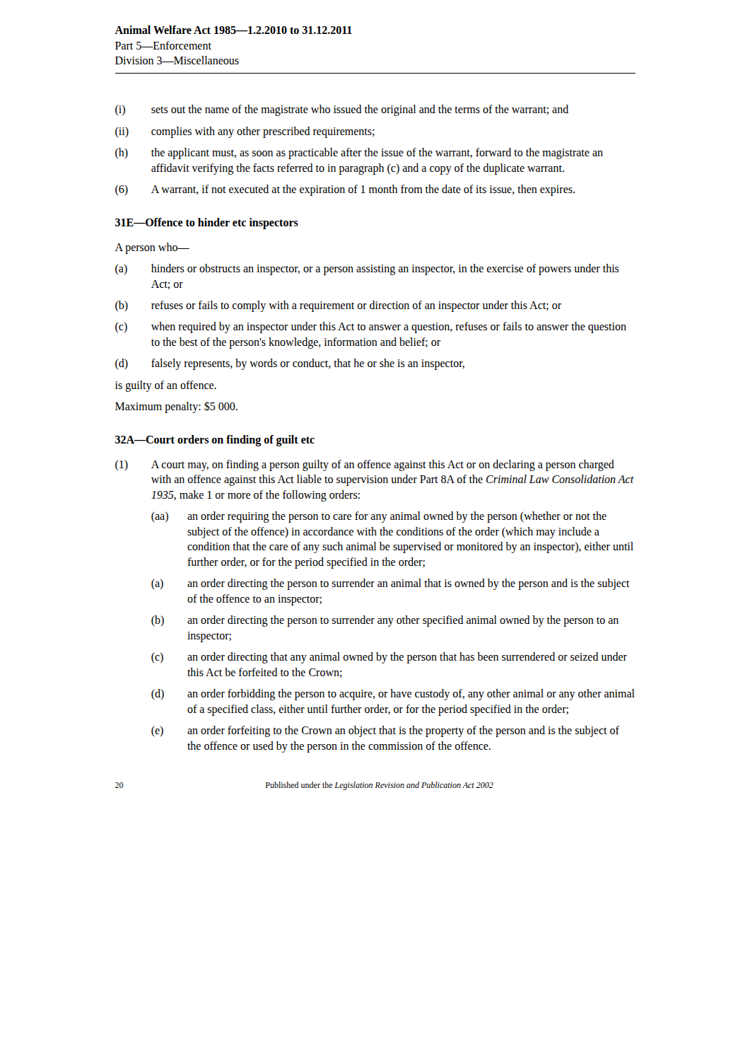Animal Welfare Act 1985—1.2.2010 to 31.12.2011
Part 5—Enforcement
Division 3—Miscellaneous
(i) sets out the name of the magistrate who issued the original and the terms of the warrant; and
(ii) complies with any other prescribed requirements;
(h) the applicant must, as soon as practicable after the issue of the warrant, forward to the magistrate an affidavit verifying the facts referred to in paragraph (c) and a copy of the duplicate warrant.
(6) A warrant, if not executed at the expiration of 1 month from the date of its issue, then expires.
31E—Offence to hinder etc inspectors
A person who—
(a) hinders or obstructs an inspector, or a person assisting an inspector, in the exercise of powers under this Act; or
(b) refuses or fails to comply with a requirement or direction of an inspector under this Act; or
(c) when required by an inspector under this Act to answer a question, refuses or fails to answer the question to the best of the person's knowledge, information and belief; or
(d) falsely represents, by words or conduct, that he or she is an inspector,
is guilty of an offence.
Maximum penalty: $5 000.
32A—Court orders on finding of guilt etc
(1) A court may, on finding a person guilty of an offence against this Act or on declaring a person charged with an offence against this Act liable to supervision under Part 8A of the Criminal Law Consolidation Act 1935, make 1 or more of the following orders:
(aa) an order requiring the person to care for any animal owned by the person (whether or not the subject of the offence) in accordance with the conditions of the order (which may include a condition that the care of any such animal be supervised or monitored by an inspector), either until further order, or for the period specified in the order;
(a) an order directing the person to surrender an animal that is owned by the person and is the subject of the offence to an inspector;
(b) an order directing the person to surrender any other specified animal owned by the person to an inspector;
(c) an order directing that any animal owned by the person that has been surrendered or seized under this Act be forfeited to the Crown;
(d) an order forbidding the person to acquire, or have custody of, any other animal or any other animal of a specified class, either until further order, or for the period specified in the order;
(e) an order forfeiting to the Crown an object that is the property of the person and is the subject of the offence or used by the person in the commission of the offence.
20 Published under the Legislation Revision and Publication Act 2002